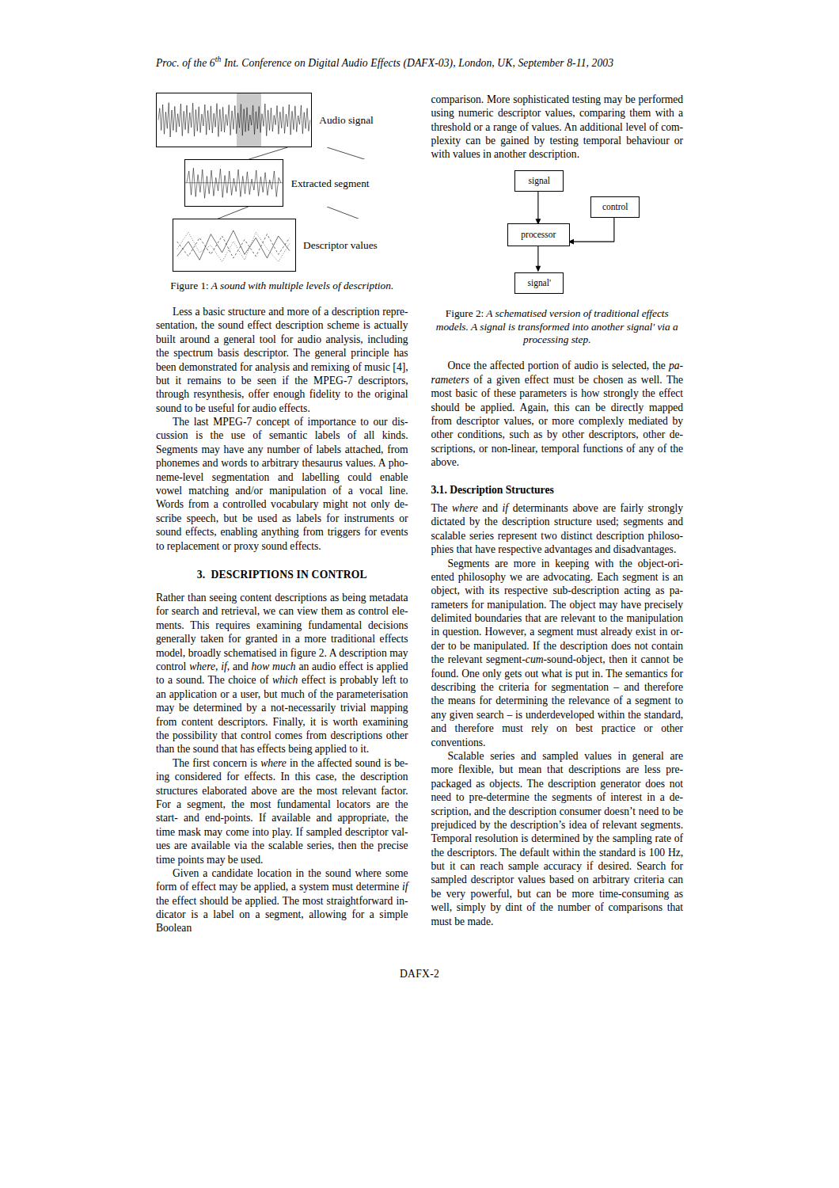Proc. of the 6th Int. Conference on Digital Audio Effects (DAFX-03), London, UK, September 8-11, 2003
Audio signal
Extracted segment
Descriptor values
Figure 1: A sound with multiple levels of description.
Less a basic structure and more of a description representation, the sound effect description scheme is actually built around a general tool for audio analysis, including the spectrum basis descriptor. The general principle has been demonstrated for analysis and remixing of music [4], but it remains to be seen if the MPEG-7 descriptors, through resynthesis, offer enough fidelity to the original sound to be useful for audio effects.
The last MPEG-7 concept of importance to our discussion is the use of semantic labels of all kinds. Segments may have any number of labels attached, from phonemes and words to arbitrary thesaurus values. A phoneme-level segmentation and labelling could enable vowel matching and/or manipulation of a vocal line. Words from a controlled vocabulary might not only describe speech, but be used as labels for instruments or sound effects, enabling anything from triggers for events to replacement or proxy sound effects.
3. DESCRIPTIONS IN CONTROL
Rather than seeing content descriptions as being metadata for search and retrieval, we can view them as control elements. This requires examining fundamental decisions generally taken for granted in a more traditional effects model, broadly schematised in figure 2. A description may control where, if, and how much an audio effect is applied to a sound. The choice of which effect is probably left to an application or a user, but much of the parameterisation may be determined by a not-necessarily trivial mapping from content descriptors. Finally, it is worth examining the possibility that control comes from descriptions other than the sound that has effects being applied to it.
The first concern is where in the affected sound is being considered for effects. In this case, the description structures elaborated above are the most relevant factor. For a segment, the most fundamental locators are the start- and end-points. If available and appropriate, the time mask may come into play. If sampled descriptor values are available via the scalable series, then the precise time points may be used.
Given a candidate location in the sound where some form of effect may be applied, a system must determine if the effect should be applied. The most straightforward indicator is a label on a segment, allowing for a simple Boolean
comparison. More sophisticated testing may be performed using numeric descriptor values, comparing them with a threshold or a range of values. An additional level of complexity can be gained by testing temporal behaviour or with values in another description.
signal
control
processor
signal'
Figure 2: A schematised version of traditional effects models. A signal is transformed into another signal' via a processing step.
Once the affected portion of audio is selected, the parameters of a given effect must be chosen as well. The most basic of these parameters is how strongly the effect should be applied. Again, this can be directly mapped from descriptor values, or more complexly mediated by other conditions, such as by other descriptors, other descriptions, or non-linear, temporal functions of any of the above.
3.1. Description Structures
The where and if determinants above are fairly strongly dictated by the description structure used; segments and scalable series represent two distinct description philosophies that have respective advantages and disadvantages.
Segments are more in keeping with the object-oriented philosophy we are advocating. Each segment is an object, with its respective sub-description acting as parameters for manipulation. The object may have precisely delimited boundaries that are relevant to the manipulation in question. However, a segment must already exist in order to be manipulated. If the description does not contain the relevant segment-cum-sound-object, then it cannot be found. One only gets out what is put in. The semantics for describing the criteria for segmentation – and therefore the means for determining the relevance of a segment to any given search – is underdeveloped within the standard, and therefore must rely on best practice or other conventions.
Scalable series and sampled values in general are more flexible, but mean that descriptions are less pre-packaged as objects. The description generator does not need to pre-determine the segments of interest in a description, and the description consumer doesn’t need to be prejudiced by the description’s idea of relevant segments. Temporal resolution is determined by the sampling rate of the descriptors. The default within the standard is 100 Hz, but it can reach sample accuracy if desired. Search for sampled descriptor values based on arbitrary criteria can be very powerful, but can be more time-consuming as well, simply by dint of the number of comparisons that must be made.
DAFX-2